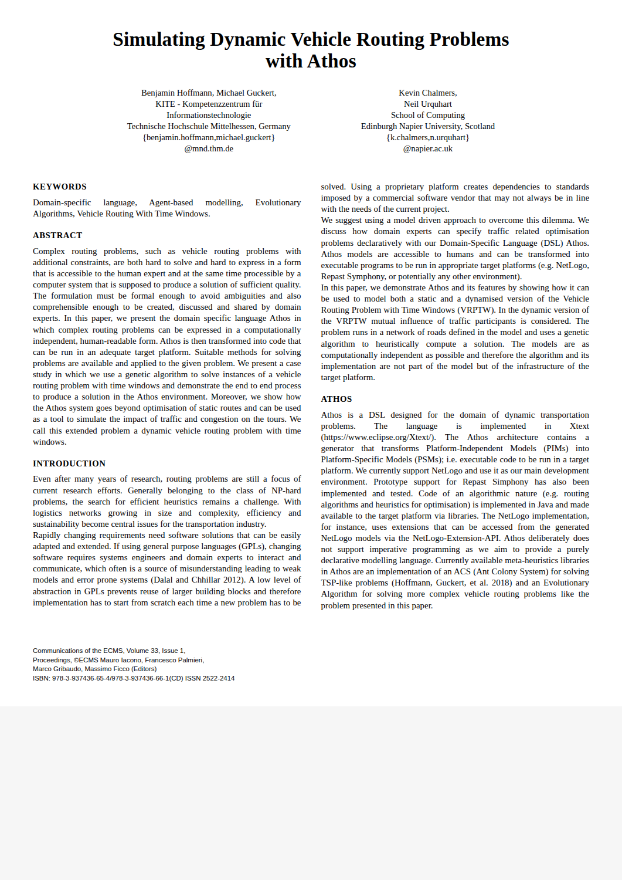Simulating Dynamic Vehicle Routing Problems
with Athos
Benjamin Hoffmann, Michael Guckert,
KITE - Kompetenzzentrum für
Informationstechnologie
Technische Hochschule Mittelhessen, Germany
{benjamin.hoffmann,michael.guckert}
@mnd.thm.de
Kevin Chalmers,
Neil Urquhart
School of Computing
Edinburgh Napier University, Scotland
{k.chalmers,n.urquhart}
@napier.ac.uk
KEYWORDS
Domain-specific language, Agent-based modelling, Evolutionary Algorithms, Vehicle Routing With Time Windows.
ABSTRACT
Complex routing problems, such as vehicle routing problems with additional constraints, are both hard to solve and hard to express in a form that is accessible to the human expert and at the same time processible by a computer system that is supposed to produce a solution of sufficient quality. The formulation must be formal enough to avoid ambiguities and also comprehensible enough to be created, discussed and shared by domain experts. In this paper, we present the domain specific language Athos in which complex routing problems can be expressed in a computationally independent, human-readable form. Athos is then transformed into code that can be run in an adequate target platform. Suitable methods for solving problems are available and applied to the given problem. We present a case study in which we use a genetic algorithm to solve instances of a vehicle routing problem with time windows and demonstrate the end to end process to produce a solution in the Athos environment. Moreover, we show how the Athos system goes beyond optimisation of static routes and can be used as a tool to simulate the impact of traffic and congestion on the tours. We call this extended problem a dynamic vehicle routing problem with time windows.
INTRODUCTION
Even after many years of research, routing problems are still a focus of current research efforts. Generally belonging to the class of NP-hard problems, the search for efficient heuristics remains a challenge. With logistics networks growing in size and complexity, efficiency and sustainability become central issues for the transportation industry.
Rapidly changing requirements need software solutions that can be easily adapted and extended. If using general purpose languages (GPLs), changing software requires systems engineers and domain experts to interact and communicate, which often is a source of misunderstanding leading to weak models and error prone systems (Dalal and Chhillar 2012). A low level of abstraction in GPLs prevents reuse of larger building blocks and therefore implementation has to start from scratch each time a new problem has to be solved. Using a proprietary platform creates dependencies to standards imposed by a commercial software vendor that may not always be in line with the needs of the current project.
We suggest using a model driven approach to overcome this dilemma. We discuss how domain experts can specify traffic related optimisation problems declaratively with our Domain-Specific Language (DSL) Athos. Athos models are accessible to humans and can be transformed into executable programs to be run in appropriate target platforms (e.g. NetLogo, Repast Symphony, or potentially any other environment).
In this paper, we demonstrate Athos and its features by showing how it can be used to model both a static and a dynamised version of the Vehicle Routing Problem with Time Windows (VRPTW). In the dynamic version of the VRPTW mutual influence of traffic participants is considered. The problem runs in a network of roads defined in the model and uses a genetic algorithm to heuristically compute a solution. The models are as computationally independent as possible and therefore the algorithm and its implementation are not part of the model but of the infrastructure of the target platform.
ATHOS
Athos is a DSL designed for the domain of dynamic transportation problems. The language is implemented in Xtext (https://www.eclipse.org/Xtext/). The Athos architecture contains a generator that transforms Platform-Independent Models (PIMs) into Platform-Specific Models (PSMs); i.e. executable code to be run in a target platform. We currently support NetLogo and use it as our main development environment. Prototype support for Repast Simphony has also been implemented and tested. Code of an algorithmic nature (e.g. routing algorithms and heuristics for optimisation) is implemented in Java and made available to the target platform via libraries. The NetLogo implementation, for instance, uses extensions that can be accessed from the generated NetLogo models via the NetLogo-Extension-API. Athos deliberately does not support imperative programming as we aim to provide a purely declarative modelling language. Currently available meta-heuristics libraries in Athos are an implementation of an ACS (Ant Colony System) for solving TSP-like problems (Hoffmann, Guckert, et al. 2018) and an Evolutionary Algorithm for solving more complex vehicle routing problems like the problem presented in this paper.
Communications of the ECMS, Volume 33, Issue 1,
Proceedings, ©ECMS Mauro Iacono, Francesco Palmieri,
Marco Gribaudo, Massimo Ficco (Editors)
ISBN: 978-3-937436-65-4/978-3-937436-66-1(CD) ISSN 2522-2414